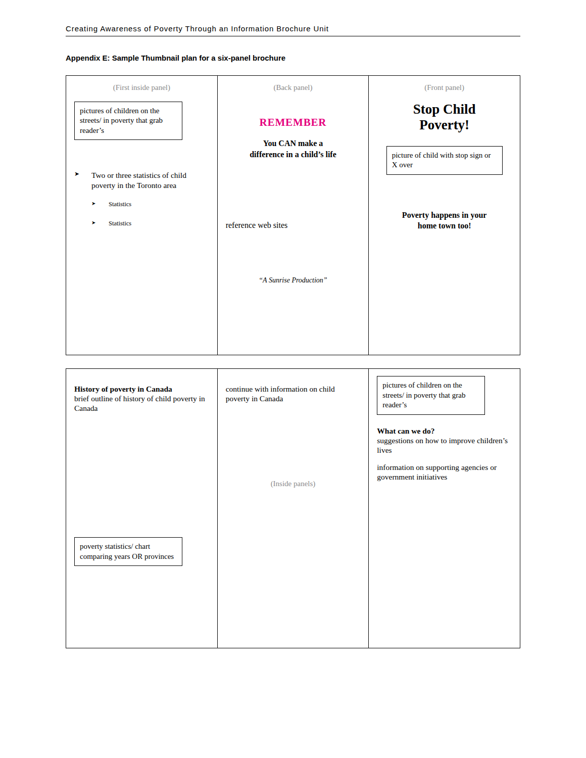Creating Awareness of Poverty Through an Information Brochure Unit
Appendix E: Sample Thumbnail plan for a six-panel brochure
| (First inside panel) pictures of children on the streets/ in poverty that grab reader’s Two or three statistics of child poverty in the Toronto area Statistics Statistics | (Back panel) REMEMBER You CAN make a difference in a child’s life reference web sites “A Sunrise Production” | (Front panel) Stop Child Poverty! picture of child with stop sign or X over Poverty happens in your home town too! |
| History of poverty in Canada brief outline of history of child poverty in Canada poverty statistics/ chart comparing years OR provinces | continue with information on child poverty in Canada (Inside panels) | pictures of children on the streets/ in poverty that grab reader’s What can we do? suggestions on how to improve children’s lives information on supporting agencies or government initiatives |